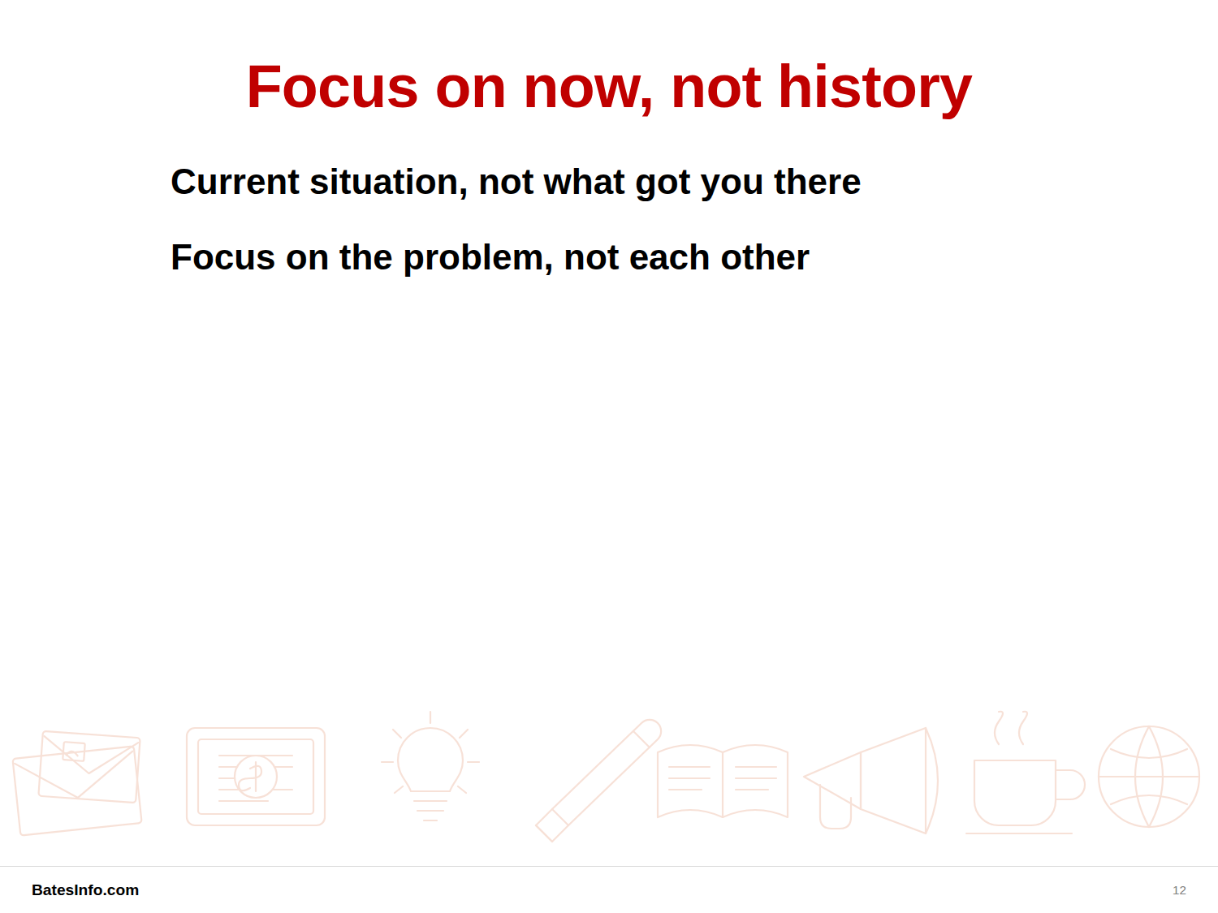Focus on now, not history
Current situation, not what got you there
Focus on the problem, not each other
BatesInfo.com
12